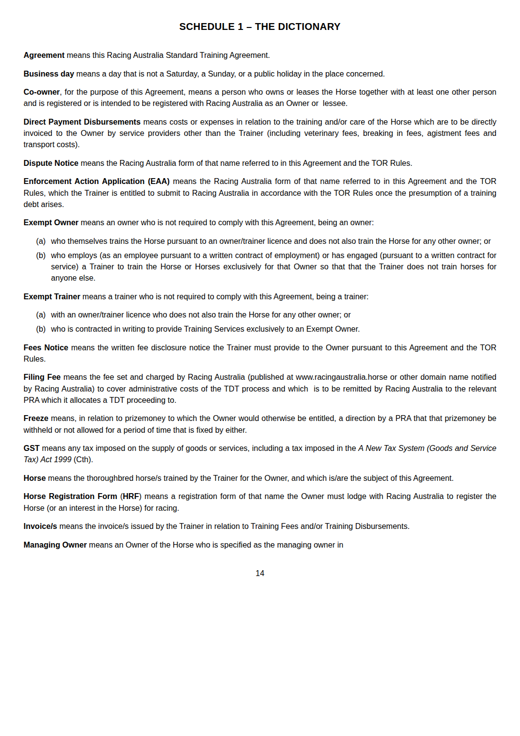SCHEDULE 1 – THE DICTIONARY
Agreement means this Racing Australia Standard Training Agreement.
Business day means a day that is not a Saturday, a Sunday, or a public holiday in the place concerned.
Co-owner, for the purpose of this Agreement, means a person who owns or leases the Horse together with at least one other person and is registered or is intended to be registered with Racing Australia as an Owner or lessee.
Direct Payment Disbursements means costs or expenses in relation to the training and/or care of the Horse which are to be directly invoiced to the Owner by service providers other than the Trainer (including veterinary fees, breaking in fees, agistment fees and transport costs).
Dispute Notice means the Racing Australia form of that name referred to in this Agreement and the TOR Rules.
Enforcement Action Application (EAA) means the Racing Australia form of that name referred to in this Agreement and the TOR Rules, which the Trainer is entitled to submit to Racing Australia in accordance with the TOR Rules once the presumption of a training debt arises.
Exempt Owner means an owner who is not required to comply with this Agreement, being an owner:
(a) who themselves trains the Horse pursuant to an owner/trainer licence and does not also train the Horse for any other owner; or
(b) who employs (as an employee pursuant to a written contract of employment) or has engaged (pursuant to a written contract for service) a Trainer to train the Horse or Horses exclusively for that Owner so that that the Trainer does not train horses for anyone else.
Exempt Trainer means a trainer who is not required to comply with this Agreement, being a trainer:
(a) with an owner/trainer licence who does not also train the Horse for any other owner; or
(b) who is contracted in writing to provide Training Services exclusively to an Exempt Owner.
Fees Notice means the written fee disclosure notice the Trainer must provide to the Owner pursuant to this Agreement and the TOR Rules.
Filing Fee means the fee set and charged by Racing Australia (published at www.racingaustralia.horse or other domain name notified by Racing Australia) to cover administrative costs of the TDT process and which is to be remitted by Racing Australia to the relevant PRA which it allocates a TDT proceeding to.
Freeze means, in relation to prizemoney to which the Owner would otherwise be entitled, a direction by a PRA that that prizemoney be withheld or not allowed for a period of time that is fixed by either.
GST means any tax imposed on the supply of goods or services, including a tax imposed in the A New Tax System (Goods and Service Tax) Act 1999 (Cth).
Horse means the thoroughbred horse/s trained by the Trainer for the Owner, and which is/are the subject of this Agreement.
Horse Registration Form (HRF) means a registration form of that name the Owner must lodge with Racing Australia to register the Horse (or an interest in the Horse) for racing.
Invoice/s means the invoice/s issued by the Trainer in relation to Training Fees and/or Training Disbursements.
Managing Owner means an Owner of the Horse who is specified as the managing owner in
14